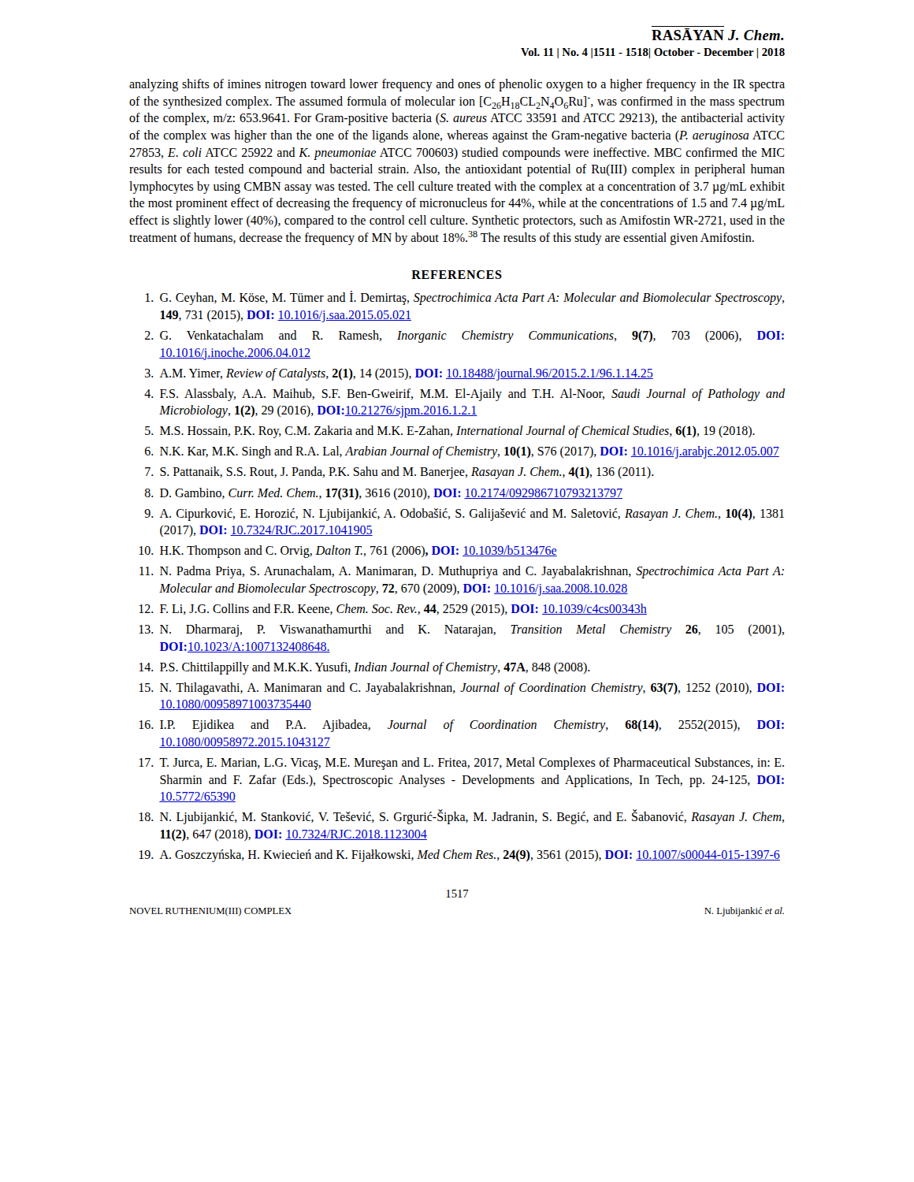RASĀYAN J. Chem.
Vol. 11 | No. 4 |1511 - 1518| October - December | 2018
analyzing shifts of imines nitrogen toward lower frequency and ones of phenolic oxygen to a higher frequency in the IR spectra of the synthesized complex. The assumed formula of molecular ion [C26H18CL2N4O6Ru]-, was confirmed in the mass spectrum of the complex, m/z: 653.9641. For Gram-positive bacteria (S. aureus ATCC 33591 and ATCC 29213), the antibacterial activity of the complex was higher than the one of the ligands alone, whereas against the Gram-negative bacteria (P. aeruginosa ATCC 27853, E. coli ATCC 25922 and K. pneumoniae ATCC 700603) studied compounds were ineffective. MBC confirmed the MIC results for each tested compound and bacterial strain. Also, the antioxidant potential of Ru(III) complex in peripheral human lymphocytes by using CMBN assay was tested. The cell culture treated with the complex at a concentration of 3.7 µg/mL exhibit the most prominent effect of decreasing the frequency of micronucleus for 44%, while at the concentrations of 1.5 and 7.4 µg/mL effect is slightly lower (40%), compared to the control cell culture. Synthetic protectors, such as Amifostin WR-2721, used in the treatment of humans, decrease the frequency of MN by about 18%.38 The results of this study are essential given Amifostin.
REFERENCES
G. Ceyhan, M. Köse, M. Tümer and İ. Demirtaş, Spectrochimica Acta Part A: Molecular and Biomolecular Spectroscopy, 149, 731 (2015), DOI: 10.1016/j.saa.2015.05.021
G. Venkatachalam and R. Ramesh, Inorganic Chemistry Communications, 9(7), 703 (2006), DOI: 10.1016/j.inoche.2006.04.012
A.M. Yimer, Review of Catalysts, 2(1), 14 (2015), DOI: 10.18488/journal.96/2015.2.1/96.1.14.25
F.S. Alassbaly, A.A. Maihub, S.F. Ben-Gweirif, M.M. El-Ajaily and T.H. Al-Noor, Saudi Journal of Pathology and Microbiology, 1(2), 29 (2016), DOI: 10.21276/sjpm.2016.1.2.1
M.S. Hossain, P.K. Roy, C.M. Zakaria and M.K. E-Zahan, International Journal of Chemical Studies, 6(1), 19 (2018).
N.K. Kar, M.K. Singh and R.A. Lal, Arabian Journal of Chemistry, 10(1), S76 (2017), DOI: 10.1016/j.arabjc.2012.05.007
S. Pattanaik, S.S. Rout, J. Panda, P.K. Sahu and M. Banerjee, Rasayan J. Chem., 4(1), 136 (2011).
D. Gambino, Curr. Med. Chem., 17(31), 3616 (2010), DOI: 10.2174/092986710793213797
A. Cipurković, E. Horozić, N. Ljubijankić, A. Odobašić, S. Galijašević and M. Saletović, Rasayan J. Chem., 10(4), 1381 (2017), DOI: 10.7324/RJC.2017.1041905
H.K. Thompson and C. Orvig, Dalton T., 761 (2006), DOI: 10.1039/b513476e
N. Padma Priya, S. Arunachalam, A. Manimaran, D. Muthupriya and C. Jayabalakrishnan, Spectrochimica Acta Part A: Molecular and Biomolecular Spectroscopy, 72, 670 (2009), DOI: 10.1016/j.saa.2008.10.028
F. Li, J.G. Collins and F.R. Keene, Chem. Soc. Rev., 44, 2529 (2015), DOI: 10.1039/c4cs00343h
N. Dharmaraj, P. Viswanathamurthi and K. Natarajan, Transition Metal Chemistry 26, 105 (2001), DOI: 10.1023/A:1007132408648.
P.S. Chittilappilly and M.K.K. Yusufi, Indian Journal of Chemistry, 47A, 848 (2008).
N. Thilagavathi, A. Manimaran and C. Jayabalakrishnan, Journal of Coordination Chemistry, 63(7), 1252 (2010), DOI: 10.1080/00958971003735440
I.P. Ejidikea and P.A. Ajibadea, Journal of Coordination Chemistry, 68(14), 2552(2015), DOI: 10.1080/00958972.2015.1043127
T. Jurca, E. Marian, L.G. Vicaş, M.E. Mureşan and L. Fritea, 2017, Metal Complexes of Pharmaceutical Substances, in: E. Sharmin and F. Zafar (Eds.), Spectroscopic Analyses - Developments and Applications, In Tech, pp. 24-125, DOI: 10.5772/65390
N. Ljubijankić, M. Stanković, V. Tešević, S. Grgurić-Šipka, M. Jadranin, S. Begić, and E. Šabanović, Rasayan J. Chem, 11(2), 647 (2018), DOI: 10.7324/RJC.2018.1123004
A. Goszczyńska, H. Kwiecień and K. Fijałkowski, Med Chem Res., 24(9), 3561 (2015), DOI: 10.1007/s00044-015-1397-6
1517
Novel Ruthenium(III) Complex N. Ljubijankić et al.